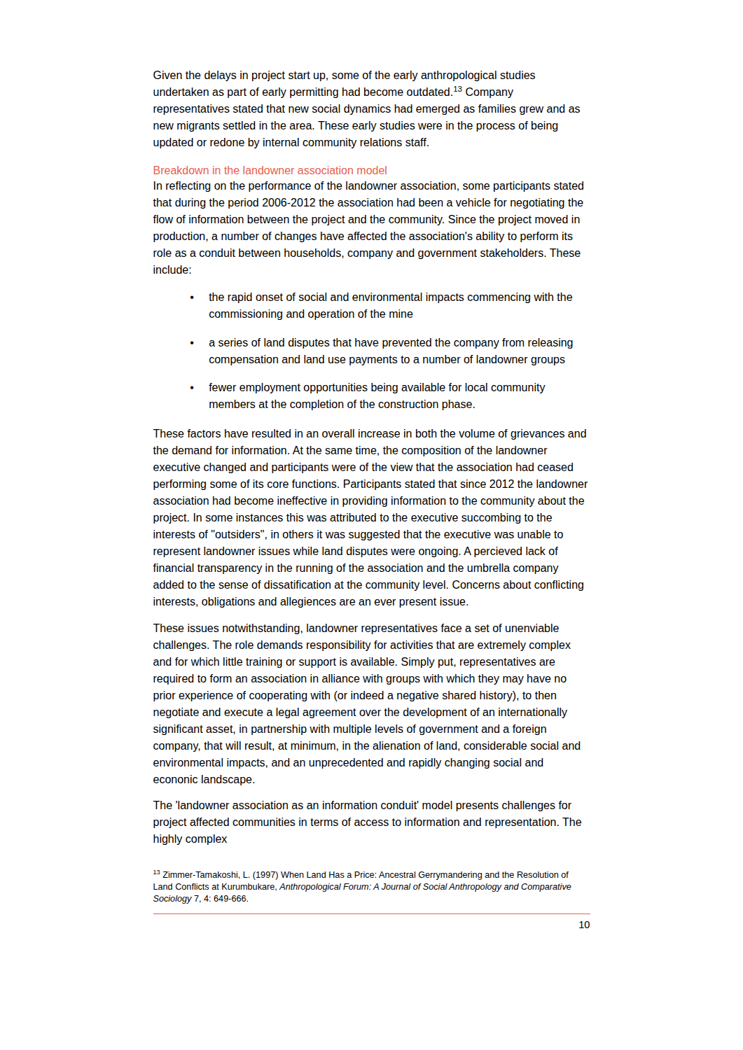Given the delays in project start up, some of the early anthropological studies undertaken as part of early permitting had become outdated.13 Company representatives stated that new social dynamics had emerged as families grew and as new migrants settled in the area. These early studies were in the process of being updated or redone by internal community relations staff.
Breakdown in the landowner association model
In reflecting on the performance of the landowner association, some participants stated that during the period 2006-2012 the association had been a vehicle for negotiating the flow of information between the project and the community. Since the project moved in production, a number of changes have affected the association's ability to perform its role as a conduit between households, company and government stakeholders. These include:
the rapid onset of social and environmental impacts commencing with the commissioning and operation of the mine
a series of land disputes that have prevented the company from releasing compensation and land use payments to a number of landowner groups
fewer employment opportunities being available for local community members at the completion of the construction phase.
These factors have resulted in an overall increase in both the volume of grievances and the demand for information. At the same time, the composition of the landowner executive changed and participants were of the view that the association had ceased performing some of its core functions. Participants stated that since 2012 the landowner association had become ineffective in providing information to the community about the project. In some instances this was attributed to the executive succombing to the interests of "outsiders", in others it was suggested that the executive was unable to represent landowner issues while land disputes were ongoing. A percieved lack of financial transparency in the running of the association and the umbrella company added to the sense of dissatification at the community level. Concerns about conflicting interests, obligations and allegiences are an ever present issue.
These issues notwithstanding, landowner representatives face a set of unenviable challenges. The role demands responsibility for activities that are extremely complex and for which little training or support is available. Simply put, representatives are required to form an association in alliance with groups with which they may have no prior experience of cooperating with (or indeed a negative shared history), to then negotiate and execute a legal agreement over the development of an internationally significant asset, in partnership with multiple levels of government and a foreign company, that will result, at minimum, in the alienation of land, considerable social and environmental impacts, and an unprecedented and rapidly changing social and econonic landscape.
The 'landowner association as an information conduit' model presents challenges for project affected communities in terms of access to information and representation. The highly complex
13 Zimmer-Tamakoshi, L. (1997) When Land Has a Price: Ancestral Gerrymandering and the Resolution of Land Conflicts at Kurumbukare, Anthropological Forum: A Journal of Social Anthropology and Comparative Sociology 7, 4: 649-666.
10